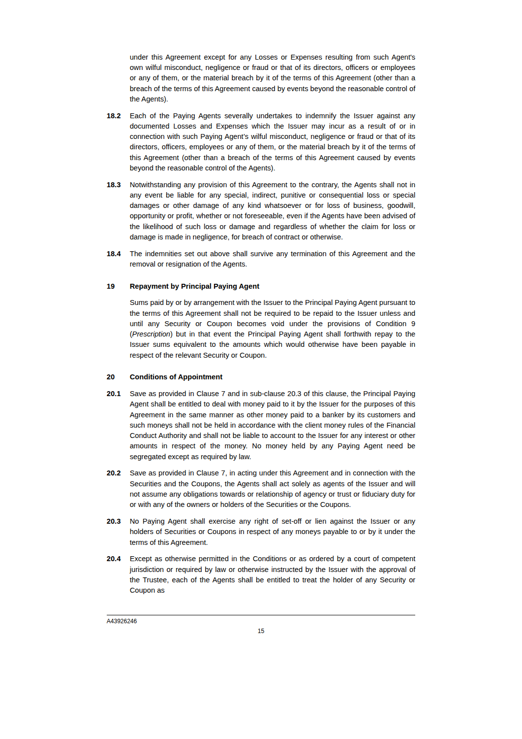under this Agreement except for any Losses or Expenses resulting from such Agent's own wilful misconduct, negligence or fraud or that of its directors, officers or employees or any of them, or the material breach by it of the terms of this Agreement (other than a breach of the terms of this Agreement caused by events beyond the reasonable control of the Agents).
18.2
Each of the Paying Agents severally undertakes to indemnify the Issuer against any documented Losses and Expenses which the Issuer may incur as a result of or in connection with such Paying Agent’s wilful misconduct, negligence or fraud or that of its directors, officers, employees or any of them, or the material breach by it of the terms of this Agreement (other than a breach of the terms of this Agreement caused by events beyond the reasonable control of the Agents).
18.3
Notwithstanding any provision of this Agreement to the contrary, the Agents shall not in any event be liable for any special, indirect, punitive or consequential loss or special damages or other damage of any kind whatsoever or for loss of business, goodwill, opportunity or profit, whether or not foreseeable, even if the Agents have been advised of the likelihood of such loss or damage and regardless of whether the claim for loss or damage is made in negligence, for breach of contract or otherwise.
18.4
The indemnities set out above shall survive any termination of this Agreement and the removal or resignation of the Agents.
19 Repayment by Principal Paying Agent
Sums paid by or by arrangement with the Issuer to the Principal Paying Agent pursuant to the terms of this Agreement shall not be required to be repaid to the Issuer unless and until any Security or Coupon becomes void under the provisions of Condition 9 (Prescription) but in that event the Principal Paying Agent shall forthwith repay to the Issuer sums equivalent to the amounts which would otherwise have been payable in respect of the relevant Security or Coupon.
20 Conditions of Appointment
20.1
Save as provided in Clause 7 and in sub-clause 20.3 of this clause, the Principal Paying Agent shall be entitled to deal with money paid to it by the Issuer for the purposes of this Agreement in the same manner as other money paid to a banker by its customers and such moneys shall not be held in accordance with the client money rules of the Financial Conduct Authority and shall not be liable to account to the Issuer for any interest or other amounts in respect of the money. No money held by any Paying Agent need be segregated except as required by law.
20.2
Save as provided in Clause 7, in acting under this Agreement and in connection with the Securities and the Coupons, the Agents shall act solely as agents of the Issuer and will not assume any obligations towards or relationship of agency or trust or fiduciary duty for or with any of the owners or holders of the Securities or the Coupons.
20.3
No Paying Agent shall exercise any right of set-off or lien against the Issuer or any holders of Securities or Coupons in respect of any moneys payable to or by it under the terms of this Agreement.
20.4
Except as otherwise permitted in the Conditions or as ordered by a court of competent jurisdiction or required by law or otherwise instructed by the Issuer with the approval of the Trustee, each of the Agents shall be entitled to treat the holder of any Security or Coupon as
A43926246
15